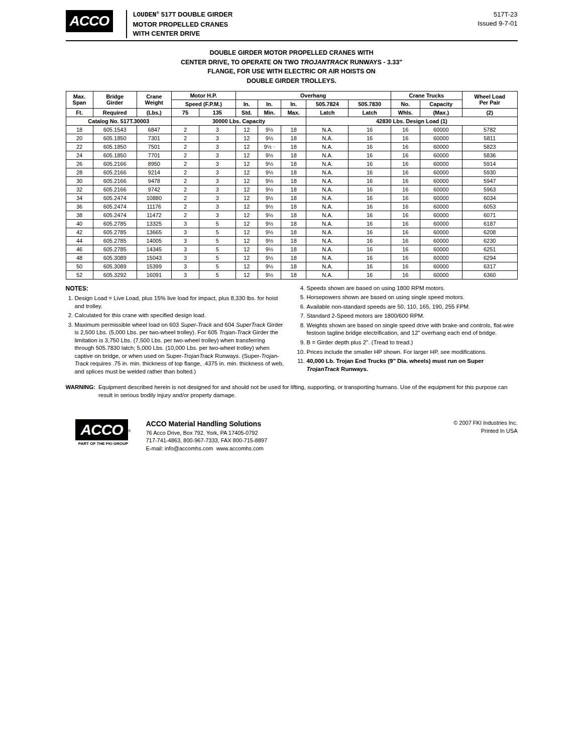ACCO
LOUDEN® 517T DOUBLE GIRDER
MOTOR PROPELLED CRANES
WITH CENTER DRIVE
517T-23
Issued 9-7-01
DOUBLE GIRDER MOTOR PROPELLED CRANES WITH
CENTER DRIVE, TO OPERATE ON TWO TROJANTRACK RUNWAYS - 3.33"
FLANGE, FOR USE WITH ELECTRIC OR AIR HOISTS ON
DOUBLE GIRDER TROLLEYS.
| Max. Span | Bridge Girder | Crane Weight | Motor H.P. | Overhang | Crane Trucks | Wheel Load Per Pair |
| --- | --- | --- | --- | --- | --- | --- |
| Speed (F.P.M.) | In. | In. | In. | 505.7824 | 505.7830 | No. | Capacity |
| Ft. | Required | (Lbs.) | 75 | 135 | Std. | Min. | Max. | Latch | Latch | Whls. | (Max.) | (2) |
| Catalog No. 517T.30003 | 30000 Lbs. Capacity | 42830 Lbs. Design Load (1) |
| 18 | 605.1543 | 6847 | 2 | 3 | 12 | 9½ | 18 | N.A. | 16 | 16 | 60000 | 5782 |
| 20 | 605.1850 | 7301 | 2 | 3 | 12 | 9½ | 18 | N.A. | 16 | 16 | 60000 | 5811 |
| 22 | 605.1850 | 7501 | 2 | 3 | 12 | 9½ · | 18 | N.A. | 16 | 16 | 60000 | 5823 |
| 24 | 605.1850 | 7701 | 2 | 3 | 12 | 9½ | 18 | N.A. | 16 | 16 | 60000 | 5836 |
| 26 | 605.2166 | 8950 | 2 | 3 | 12 | 9½ | 18 | N.A. | 16 | 16 | 60000 | 5914 |
| 28 | 605.2166 | 9214 | 2 | 3 | 12 | 9½ | 18 | N.A. | 16 | 16 | 60000 | 5930 |
| 30 | 605.2166 | 9478 | 2 | 3 | 12 | 9½ | 18 | N.A. | 16 | 16 | 60000 | 5947 |
| 32 | 605.2166 | 9742 | 2 | 3 | 12 | 9½ | 18 | N.A. | 16 | 16 | 60000 | 5963 |
| 34 | 605.2474 | 10880 | 2 | 3 | 12 | 9½ | 18 | N.A. | 16 | 16 | 60000 | 6034 |
| 36 | 605.2474 | 11176 | 2 | 3 | 12 | 9½ | 18 | N.A. | 16 | 16 | 60000 | 6053 |
| 38 | 605.2474 | 11472 | 2 | 3 | 12 | 9½ | 18 | N.A. | 16 | 16 | 60000 | 6071 |
| 40 | 605.2785 | 13325 | 3 | 5 | 12 | 9½ | 18 | N.A. | 16 | 16 | 60000 | 6187 |
| 42 | 605.2785 | 13665 | 3 | 5 | 12 | 9½ | 18 | N.A. | 16 | 16 | 60000 | 6208 |
| 44 | 605.2785 | 14005 | 3 | 5 | 12 | 9½ | 18 | N.A. | 16 | 16 | 60000 | 6230 |
| 46 | 605.2785 | 14345 | 3 | 5 | 12 | 9½ | 18 | N.A. | 16 | 16 | 60000 | 6251 |
| 48 | 605.3089 | 15043 | 3 | 5 | 12 | 9½ | 18 | N.A. | 16 | 16 | 60000 | 6294 |
| 50 | 605.3089 | 15399 | 3 | 5 | 12 | 9½ | 18 | N.A. | 16 | 16 | 60000 | 6317 |
| 52 | 605.3292 | 16091 | 3 | 5 | 12 | 9½ | 18 | N.A. | 16 | 16 | 60000 | 6360 |
NOTES:
Design Load = Live Load, plus 15% live load for impact, plus 8,330 lbs. for hoist and trolley.
Calculated for this crane with specified design load.
Maximum permissible wheel load on 603 Super-Track and 604 SuperTrack Girder is 2,500 Lbs. (5,000 Lbs. per two-wheel trolley). For 605 Trojan-Track Girder the limitation is 3,750 Lbs. (7,500 Lbs. per two-wheel trolley) when transferring through 505.7830 latch; 5,000 Lbs. (10,000 Lbs. per two-wheel trolley) when captive on bridge, or when used on Super-TrojanTrack Runways. (Super-Trojan-Track requires .75 in. min. thickness of top flange, .4375 in. min. thickness of web, and splices must be welded rather than bolted.)
Speeds shown are based on using 1800 RPM motors.
Horsepowers shown are based on using single speed motors.
Available non-standard speeds are 50, 110, 165, 190, 255 FPM.
Standard 2-Speed motors are 1800/600 RPM.
Weights shown are based on single speed drive with brake·and controls, flat-wire festoon tagline bridge electrification, and 12" overhang each end of bridge.
B = Girder depth plus 2". (Tread to tread.)
Prices include the smaller HP shown. For larger HP, see modifications.
40,000 Lb. Trojan End Trucks (9" Dia. wheels) must run on Super TrojanTrack Runways.
WARNING:
Equipment described herein is not designed for and should not be used for lifting, supporting, or transporting humans. Use of the equipment for this purpose can result in serious bodily injury and/or property damage.
ACCO®
PART OF THE FKI GROUP
ACCO Material Handling Solutions
76 Acco Drive, Box 792, York, PA 17405-0792
717-741-4863, 800-967-7333, FAX 800-715-8897
E-mail: info@accomhs.com www.accomhs.com
© 2007 FKI Industries Inc.
Printed In USA